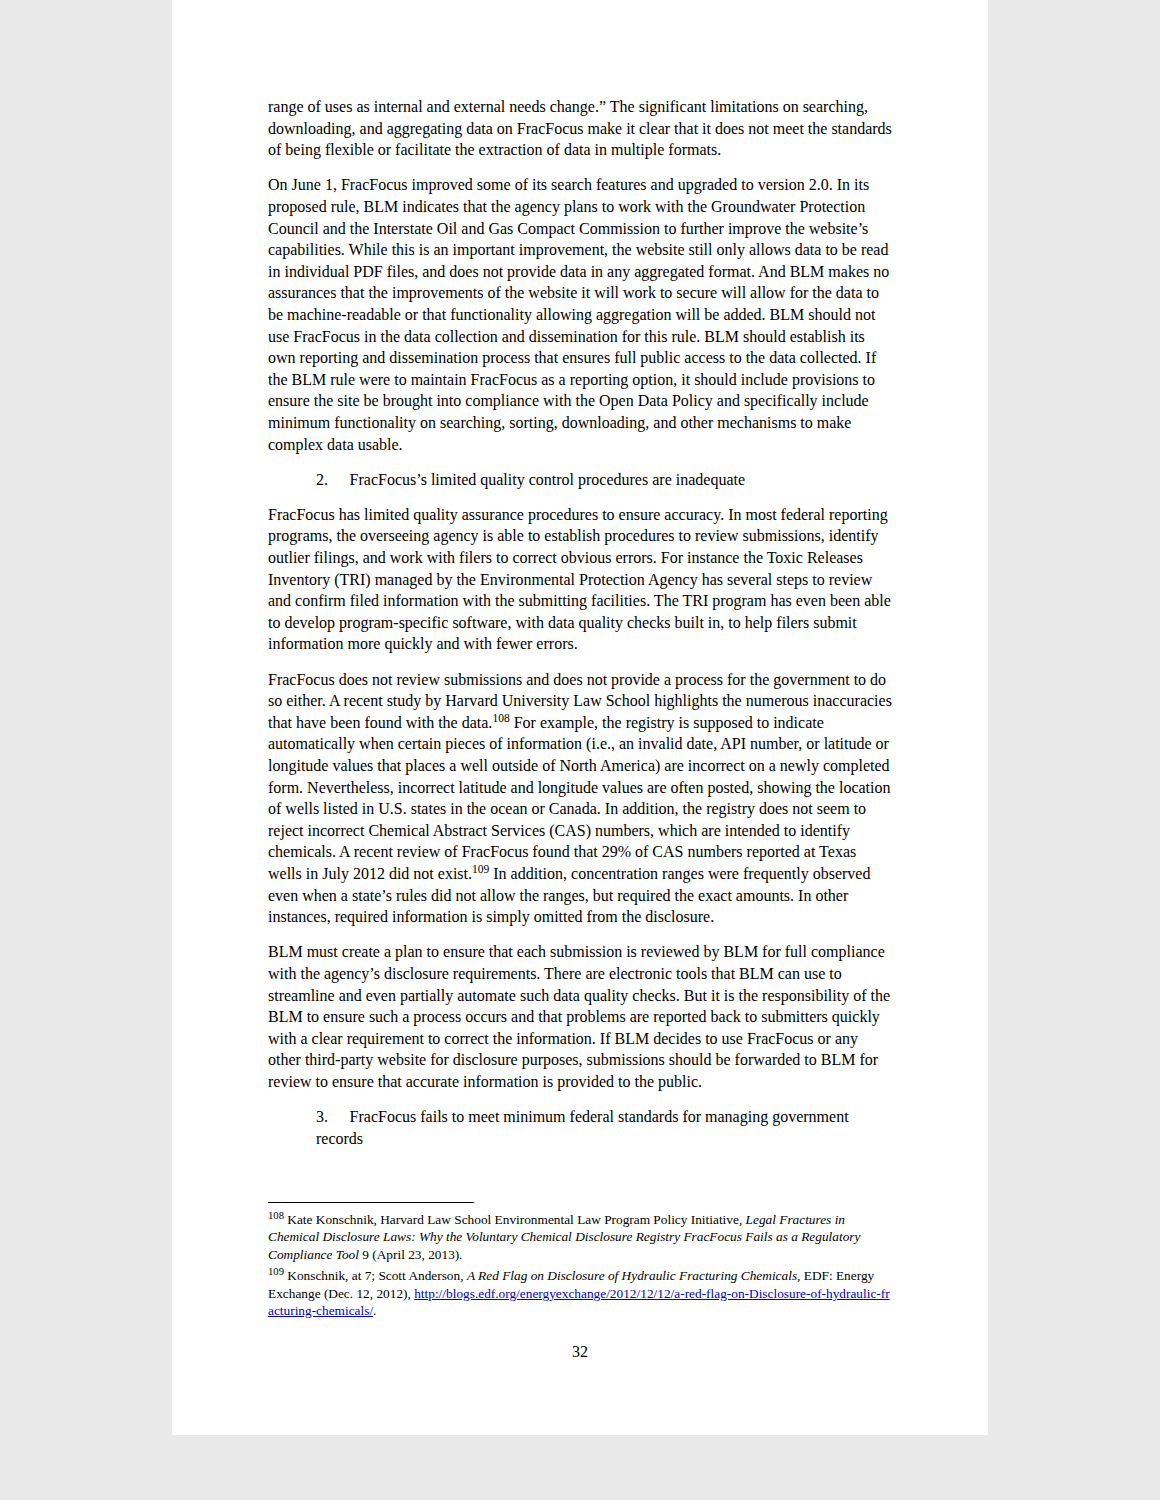range of uses as internal and external needs change.” The significant limitations on searching, downloading, and aggregating data on FracFocus make it clear that it does not meet the standards of being flexible or facilitate the extraction of data in multiple formats.
On June 1, FracFocus improved some of its search features and upgraded to version 2.0. In its proposed rule, BLM indicates that the agency plans to work with the Groundwater Protection Council and the Interstate Oil and Gas Compact Commission to further improve the website’s capabilities. While this is an important improvement, the website still only allows data to be read in individual PDF files, and does not provide data in any aggregated format. And BLM makes no assurances that the improvements of the website it will work to secure will allow for the data to be machine-readable or that functionality allowing aggregation will be added. BLM should not use FracFocus in the data collection and dissemination for this rule. BLM should establish its own reporting and dissemination process that ensures full public access to the data collected. If the BLM rule were to maintain FracFocus as a reporting option, it should include provisions to ensure the site be brought into compliance with the Open Data Policy and specifically include minimum functionality on searching, sorting, downloading, and other mechanisms to make complex data usable.
2. FracFocus’s limited quality control procedures are inadequate
FracFocus has limited quality assurance procedures to ensure accuracy. In most federal reporting programs, the overseeing agency is able to establish procedures to review submissions, identify outlier filings, and work with filers to correct obvious errors. For instance the Toxic Releases Inventory (TRI) managed by the Environmental Protection Agency has several steps to review and confirm filed information with the submitting facilities. The TRI program has even been able to develop program-specific software, with data quality checks built in, to help filers submit information more quickly and with fewer errors.
FracFocus does not review submissions and does not provide a process for the government to do so either. A recent study by Harvard University Law School highlights the numerous inaccuracies that have been found with the data.108 For example, the registry is supposed to indicate automatically when certain pieces of information (i.e., an invalid date, API number, or latitude or longitude values that places a well outside of North America) are incorrect on a newly completed form. Nevertheless, incorrect latitude and longitude values are often posted, showing the location of wells listed in U.S. states in the ocean or Canada. In addition, the registry does not seem to reject incorrect Chemical Abstract Services (CAS) numbers, which are intended to identify chemicals. A recent review of FracFocus found that 29% of CAS numbers reported at Texas wells in July 2012 did not exist.109 In addition, concentration ranges were frequently observed even when a state’s rules did not allow the ranges, but required the exact amounts. In other instances, required information is simply omitted from the disclosure.
BLM must create a plan to ensure that each submission is reviewed by BLM for full compliance with the agency’s disclosure requirements. There are electronic tools that BLM can use to streamline and even partially automate such data quality checks. But it is the responsibility of the BLM to ensure such a process occurs and that problems are reported back to submitters quickly with a clear requirement to correct the information. If BLM decides to use FracFocus or any other third-party website for disclosure purposes, submissions should be forwarded to BLM for review to ensure that accurate information is provided to the public.
3. FracFocus fails to meet minimum federal standards for managing government records
108 Kate Konschnik, Harvard Law School Environmental Law Program Policy Initiative, Legal Fractures in Chemical Disclosure Laws: Why the Voluntary Chemical Disclosure Registry FracFocus Fails as a Regulatory Compliance Tool 9 (April 23, 2013).
109 Konschnik, at 7; Scott Anderson, A Red Flag on Disclosure of Hydraulic Fracturing Chemicals, EDF: Energy Exchange (Dec. 12, 2012), http://blogs.edf.org/energyexchange/2012/12/12/a-red-flag-on-Disclosure-of-hydraulic-fracturing-chemicals/.
32